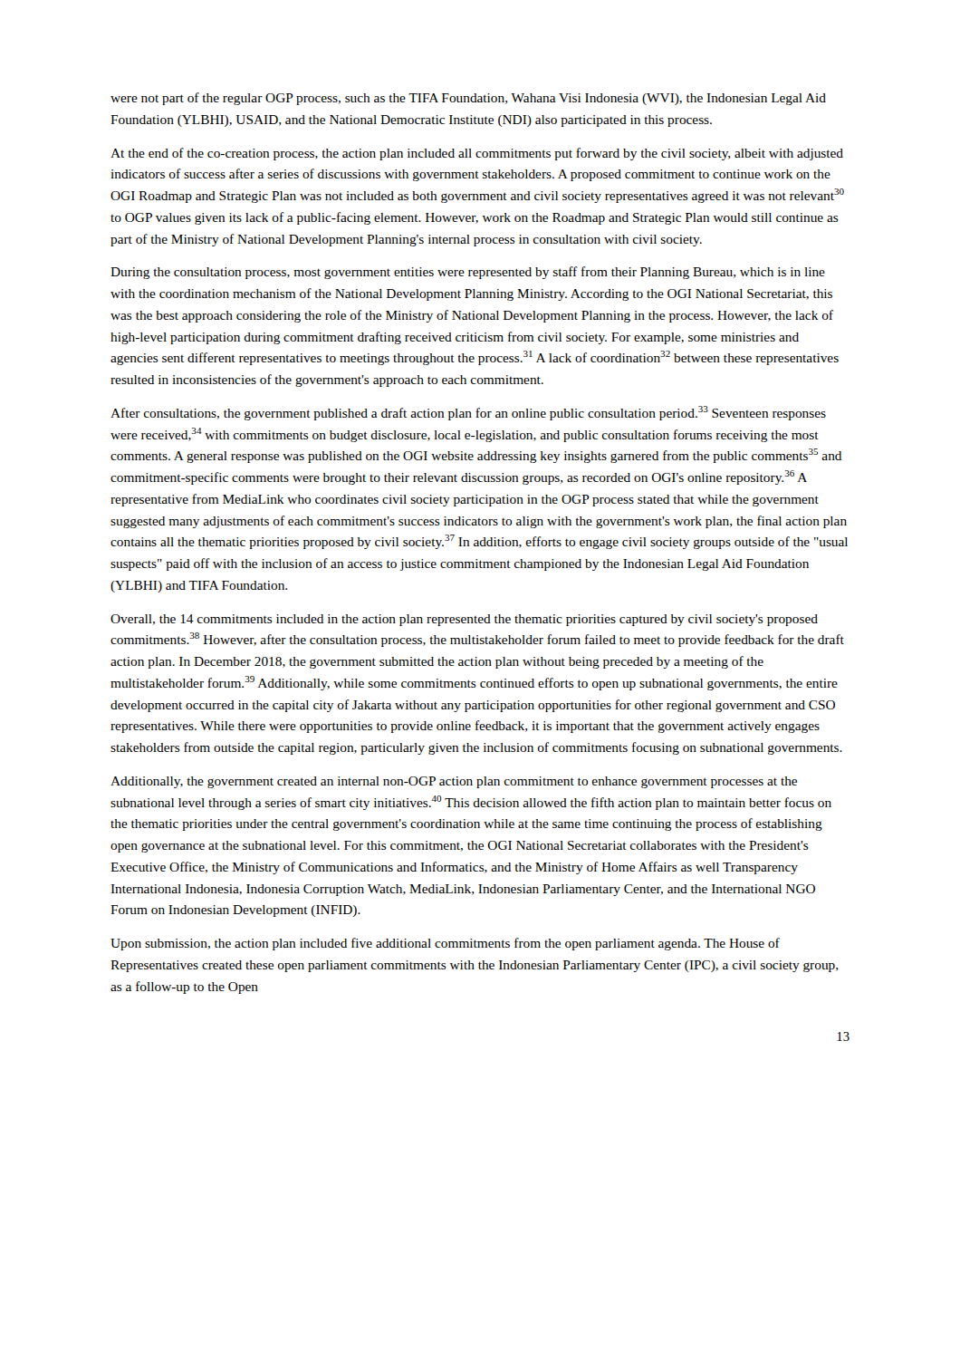were not part of the regular OGP process, such as the TIFA Foundation, Wahana Visi Indonesia (WVI), the Indonesian Legal Aid Foundation (YLBHI), USAID, and the National Democratic Institute (NDI) also participated in this process.
At the end of the co-creation process, the action plan included all commitments put forward by the civil society, albeit with adjusted indicators of success after a series of discussions with government stakeholders. A proposed commitment to continue work on the OGI Roadmap and Strategic Plan was not included as both government and civil society representatives agreed it was not relevant30 to OGP values given its lack of a public-facing element. However, work on the Roadmap and Strategic Plan would still continue as part of the Ministry of National Development Planning's internal process in consultation with civil society.
During the consultation process, most government entities were represented by staff from their Planning Bureau, which is in line with the coordination mechanism of the National Development Planning Ministry. According to the OGI National Secretariat, this was the best approach considering the role of the Ministry of National Development Planning in the process. However, the lack of high-level participation during commitment drafting received criticism from civil society. For example, some ministries and agencies sent different representatives to meetings throughout the process.31 A lack of coordination32 between these representatives resulted in inconsistencies of the government's approach to each commitment.
After consultations, the government published a draft action plan for an online public consultation period.33 Seventeen responses were received,34 with commitments on budget disclosure, local e-legislation, and public consultation forums receiving the most comments. A general response was published on the OGI website addressing key insights garnered from the public comments35 and commitment-specific comments were brought to their relevant discussion groups, as recorded on OGI's online repository.36 A representative from MediaLink who coordinates civil society participation in the OGP process stated that while the government suggested many adjustments of each commitment's success indicators to align with the government's work plan, the final action plan contains all the thematic priorities proposed by civil society.37 In addition, efforts to engage civil society groups outside of the "usual suspects" paid off with the inclusion of an access to justice commitment championed by the Indonesian Legal Aid Foundation (YLBHI) and TIFA Foundation.
Overall, the 14 commitments included in the action plan represented the thematic priorities captured by civil society's proposed commitments.38 However, after the consultation process, the multistakeholder forum failed to meet to provide feedback for the draft action plan. In December 2018, the government submitted the action plan without being preceded by a meeting of the multistakeholder forum.39 Additionally, while some commitments continued efforts to open up subnational governments, the entire development occurred in the capital city of Jakarta without any participation opportunities for other regional government and CSO representatives. While there were opportunities to provide online feedback, it is important that the government actively engages stakeholders from outside the capital region, particularly given the inclusion of commitments focusing on subnational governments.
Additionally, the government created an internal non-OGP action plan commitment to enhance government processes at the subnational level through a series of smart city initiatives.40 This decision allowed the fifth action plan to maintain better focus on the thematic priorities under the central government's coordination while at the same time continuing the process of establishing open governance at the subnational level. For this commitment, the OGI National Secretariat collaborates with the President's Executive Office, the Ministry of Communications and Informatics, and the Ministry of Home Affairs as well Transparency International Indonesia, Indonesia Corruption Watch, MediaLink, Indonesian Parliamentary Center, and the International NGO Forum on Indonesian Development (INFID).
Upon submission, the action plan included five additional commitments from the open parliament agenda. The House of Representatives created these open parliament commitments with the Indonesian Parliamentary Center (IPC), a civil society group, as a follow-up to the Open
13